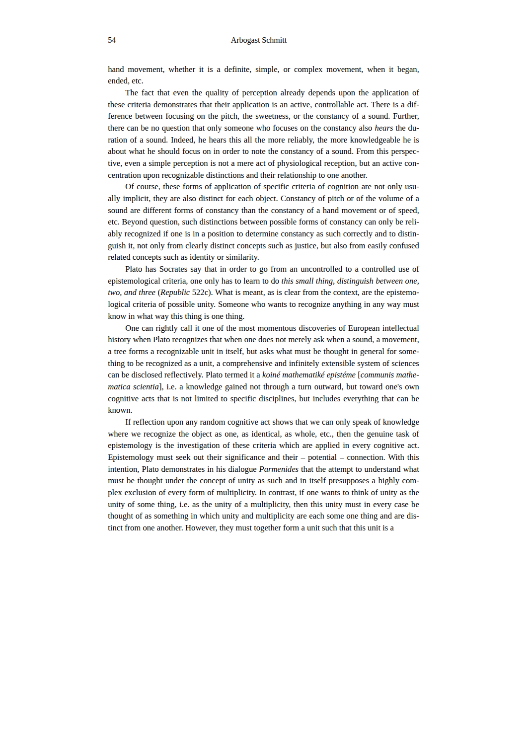54 Arbogast Schmitt
hand movement, whether it is a definite, simple, or complex movement, when it began, ended, etc.
The fact that even the quality of perception already depends upon the application of these criteria demonstrates that their application is an active, controllable act. There is a difference between focusing on the pitch, the sweetness, or the constancy of a sound. Further, there can be no question that only someone who focuses on the constancy also hears the duration of a sound. Indeed, he hears this all the more reliably, the more knowledgeable he is about what he should focus on in order to note the constancy of a sound. From this perspective, even a simple perception is not a mere act of physiological reception, but an active concentration upon recognizable distinctions and their relationship to one another.
Of course, these forms of application of specific criteria of cognition are not only usually implicit, they are also distinct for each object. Constancy of pitch or of the volume of a sound are different forms of constancy than the constancy of a hand movement or of speed, etc. Beyond question, such distinctions between possible forms of constancy can only be reliably recognized if one is in a position to determine constancy as such correctly and to distinguish it, not only from clearly distinct concepts such as justice, but also from easily confused related concepts such as identity or similarity.
Plato has Socrates say that in order to go from an uncontrolled to a controlled use of epistemological criteria, one only has to learn to do this small thing, distinguish between one, two, and three (Republic 522c). What is meant, as is clear from the context, are the epistemological criteria of possible unity. Someone who wants to recognize anything in any way must know in what way this thing is one thing.
One can rightly call it one of the most momentous discoveries of European intellectual history when Plato recognizes that when one does not merely ask when a sound, a movement, a tree forms a recognizable unit in itself, but asks what must be thought in general for something to be recognized as a unit, a comprehensive and infinitely extensible system of sciences can be disclosed reflectively. Plato termed it a koiné mathematiké epistéme [communis mathematica scientia], i.e. a knowledge gained not through a turn outward, but toward one's own cognitive acts that is not limited to specific disciplines, but includes everything that can be known.
If reflection upon any random cognitive act shows that we can only speak of knowledge where we recognize the object as one, as identical, as whole, etc., then the genuine task of epistemology is the investigation of these criteria which are applied in every cognitive act. Epistemology must seek out their significance and their – potential – connection. With this intention, Plato demonstrates in his dialogue Parmenides that the attempt to understand what must be thought under the concept of unity as such and in itself presupposes a highly complex exclusion of every form of multiplicity. In contrast, if one wants to think of unity as the unity of some thing, i.e. as the unity of a multiplicity, then this unity must in every case be thought of as something in which unity and multiplicity are each some one thing and are distinct from one another. However, they must together form a unit such that this unit is a